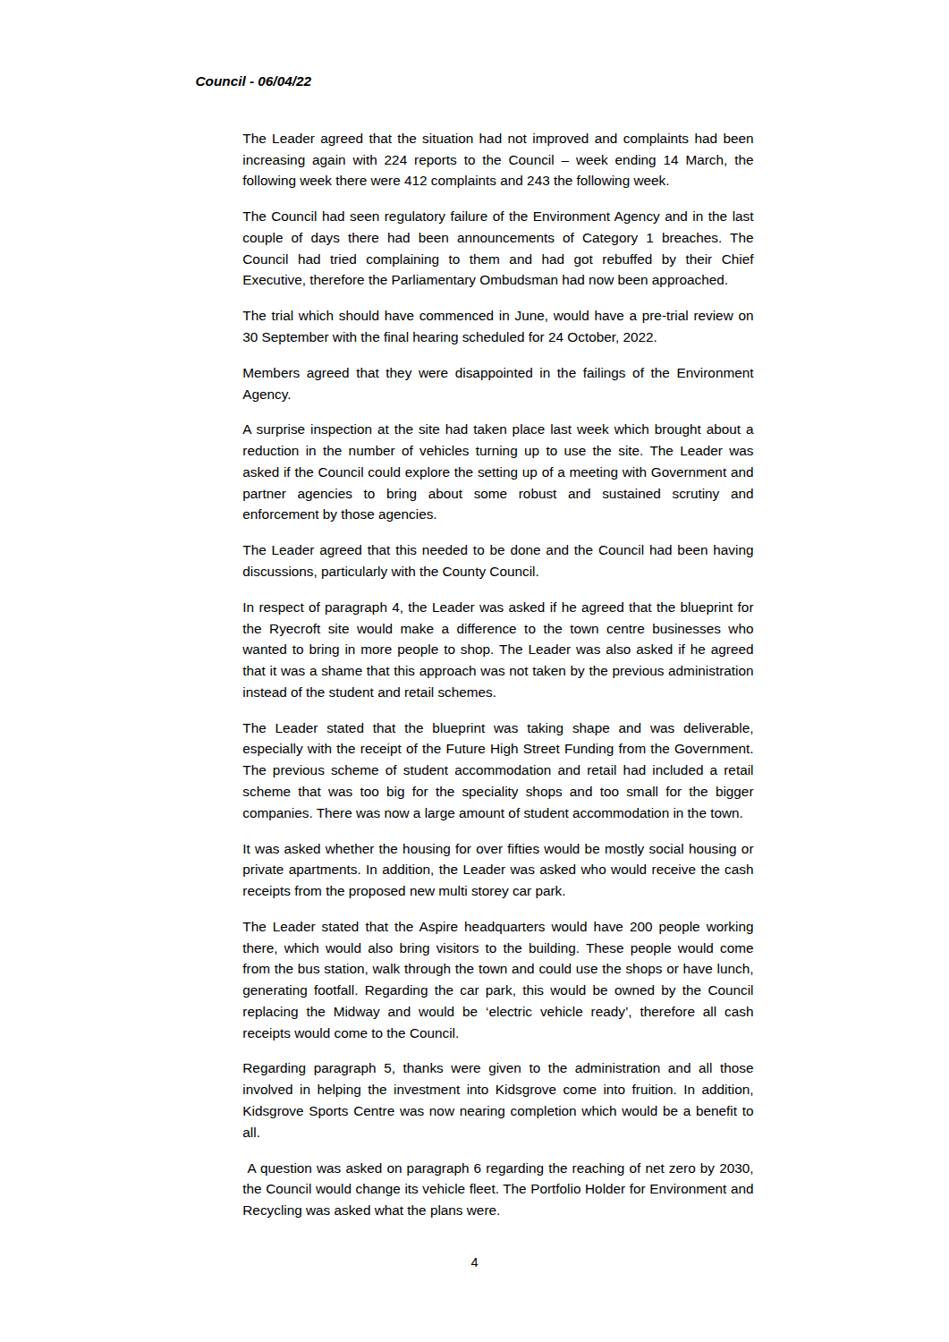Council - 06/04/22
The Leader agreed that the situation had not improved and complaints had been increasing again with 224 reports to the Council – week ending 14 March, the following week there were 412 complaints and 243 the following week.
The Council had seen regulatory failure of the Environment Agency and in the last couple of days there had been announcements of Category 1 breaches. The Council had tried complaining to them and had got rebuffed by their Chief Executive, therefore the Parliamentary Ombudsman had now been approached.
The trial which should have commenced in June, would have a pre-trial review on 30 September with the final hearing scheduled for 24 October, 2022.
Members agreed that they were disappointed in the failings of the Environment Agency.
A surprise inspection at the site had taken place last week which brought about a reduction in the number of vehicles turning up to use the site. The Leader was asked if the Council could explore the setting up of a meeting with Government and partner agencies to bring about some robust and sustained scrutiny and enforcement by those agencies.
The Leader agreed that this needed to be done and the Council had been having discussions, particularly with the County Council.
In respect of paragraph 4, the Leader was asked if he agreed that the blueprint for the Ryecroft site would make a difference to the town centre businesses who wanted to bring in more people to shop. The Leader was also asked if he agreed that it was a shame that this approach was not taken by the previous administration instead of the student and retail schemes.
The Leader stated that the blueprint was taking shape and was deliverable, especially with the receipt of the Future High Street Funding from the Government. The previous scheme of student accommodation and retail had included a retail scheme that was too big for the speciality shops and too small for the bigger companies. There was now a large amount of student accommodation in the town.
It was asked whether the housing for over fifties would be mostly social housing or private apartments. In addition, the Leader was asked who would receive the cash receipts from the proposed new multi storey car park.
The Leader stated that the Aspire headquarters would have 200 people working there, which would also bring visitors to the building. These people would come from the bus station, walk through the town and could use the shops or have lunch, generating footfall. Regarding the car park, this would be owned by the Council replacing the Midway and would be ‘electric vehicle ready’, therefore all cash receipts would come to the Council.
Regarding paragraph 5, thanks were given to the administration and all those involved in helping the investment into Kidsgrove come into fruition. In addition, Kidsgrove Sports Centre was now nearing completion which would be a benefit to all.
A question was asked on paragraph 6 regarding the reaching of net zero by 2030, the Council would change its vehicle fleet. The Portfolio Holder for Environment and Recycling was asked what the plans were.
4